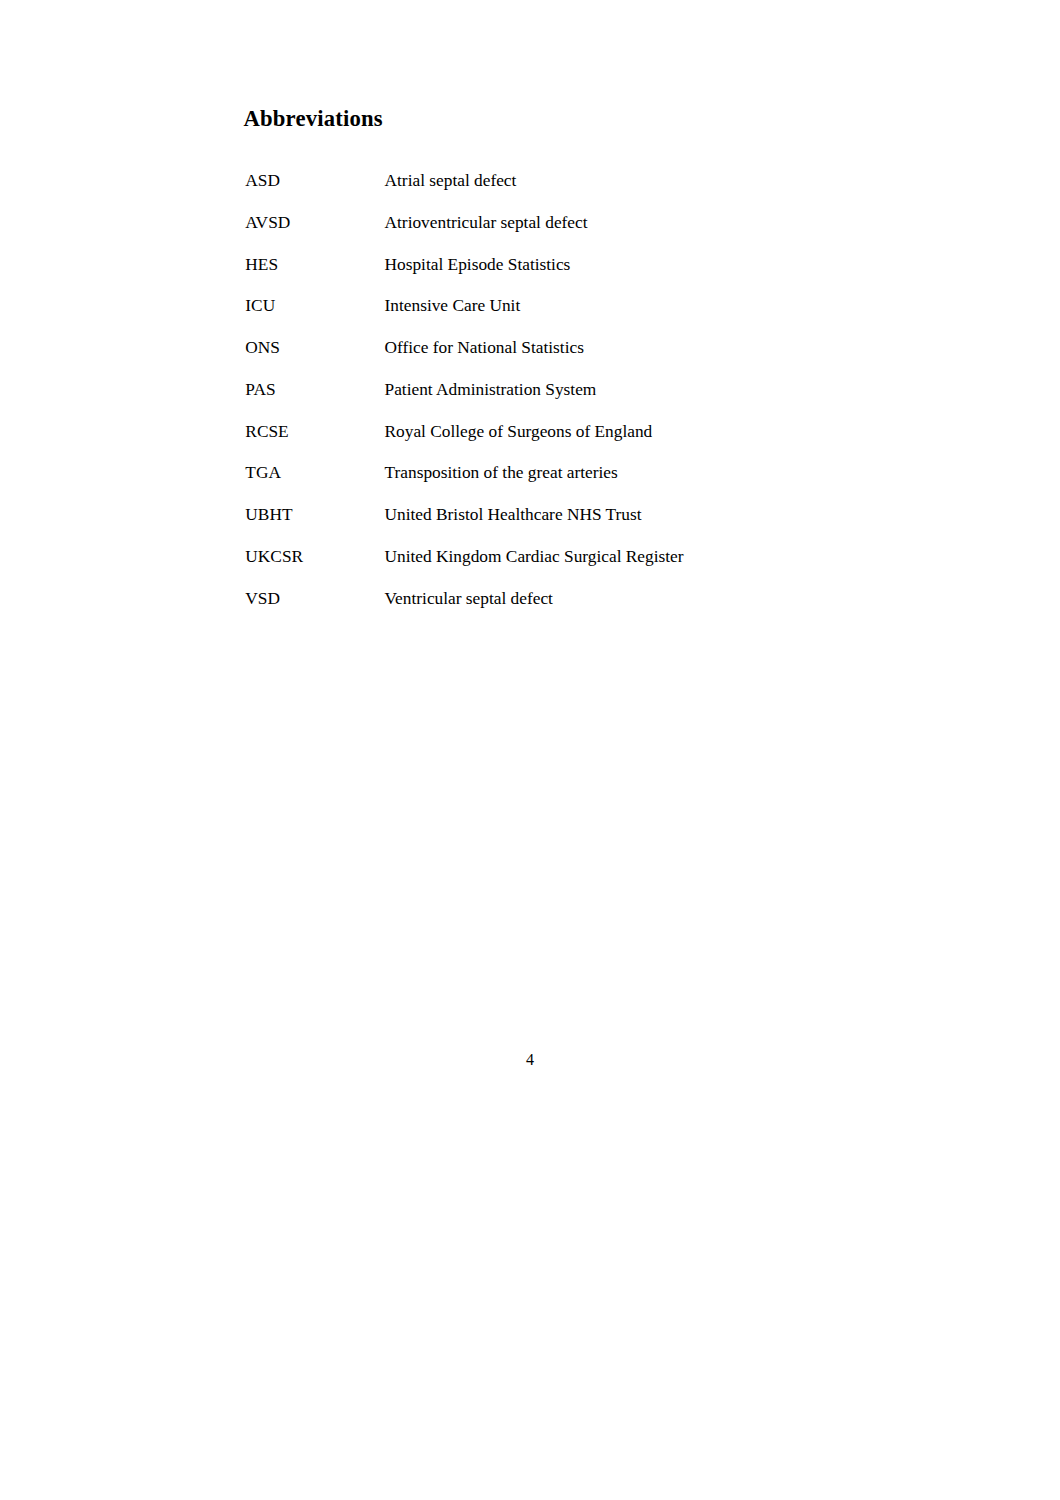Abbreviations
ASD
Atrial septal defect
AVSD
Atrioventricular septal defect
HES
Hospital Episode Statistics
ICU
Intensive Care Unit
ONS
Office for National Statistics
PAS
Patient Administration System
RCSE
Royal College of Surgeons of England
TGA
Transposition of the great arteries
UBHT
United Bristol Healthcare NHS Trust
UKCSR
United Kingdom Cardiac Surgical Register
VSD
Ventricular septal defect
4